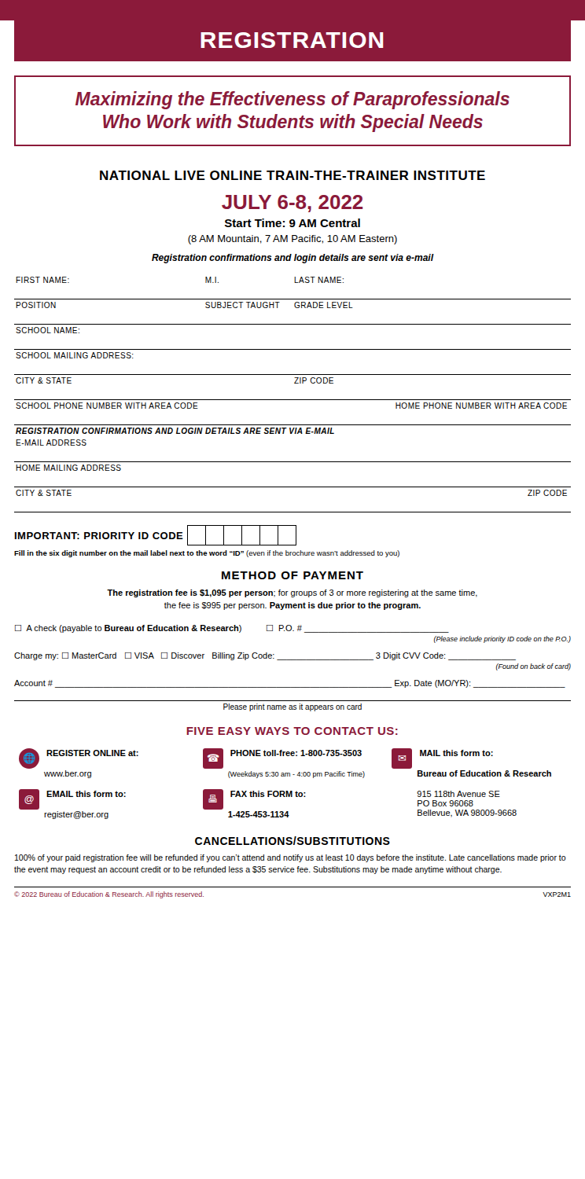REGISTRATION
Maximizing the Effectiveness of Paraprofessionals
Who Work with Students with Special Needs
NATIONAL LIVE ONLINE TRAIN-THE-TRAINER INSTITUTE
JULY 6-8, 2022
Start Time: 9 AM Central
(8 AM Mountain, 7 AM Pacific, 10 AM Eastern)
Registration confirmations and login details are sent via e-mail
| FIRST NAME: | M.I. | LAST NAME: |
| POSITION | SUBJECT TAUGHT | GRADE LEVEL |
| SCHOOL NAME: |
| SCHOOL MAILING ADDRESS: |
| CITY & STATE | ZIP CODE |
| SCHOOL PHONE NUMBER WITH AREA CODE | HOME PHONE NUMBER WITH AREA CODE |
| Registration confirmations and login details are sent via e-mail |
| E-MAIL ADDRESS |
| HOME MAILING ADDRESS |
| CITY & STATE | ZIP CODE |
IMPORTANT: PRIORITY ID CODE
Fill in the six digit number on the mail label next to the word “ID” (even if the brochure wasn’t addressed to you)
METHOD OF PAYMENT
The registration fee is $1,095 per person; for groups of 3 or more registering at the same time,
the fee is $995 per person. Payment is due prior to the program.
☐ A check (payable to Bureau of Education & Research) ☐ P.O. # ______________________________
(Please include priority ID code on the P.O.)
Charge my: ☐ MasterCard ☐ VISA ☐ Discover Billing Zip Code: ____________________ 3 Digit CVV Code: ______________
(Found on back of card)
Account # ______________________________________________________________________ Exp. Date (MO/YR): ___________________
Please print name as it appears on card
FIVE EASY WAYS TO CONTACT US:
| 🌐 REGISTER ONLINE at: www.ber.org | ☎ PHONE toll-free: 1-800-735-3503 (Weekdays 5:30 am - 4:00 pm Pacific Time) | ✉ MAIL this form to: Bureau of Education & Research |
| @ EMAIL this form to: register@ber.org | 🖶 FAX this FORM to: 1-425-453-1134 | 915 118th Avenue SE PO Box 96068 Bellevue, WA 98009-9668 |
CANCELLATIONS/SUBSTITUTIONS
100% of your paid registration fee will be refunded if you can’t attend and notify us at least 10 days before the institute. Late cancellations made prior to the event may request an account credit or to be refunded less a $35 service fee. Substitutions may be made anytime without charge.
© 2022 Bureau of Education & Research. All rights reserved.
VXP2M1